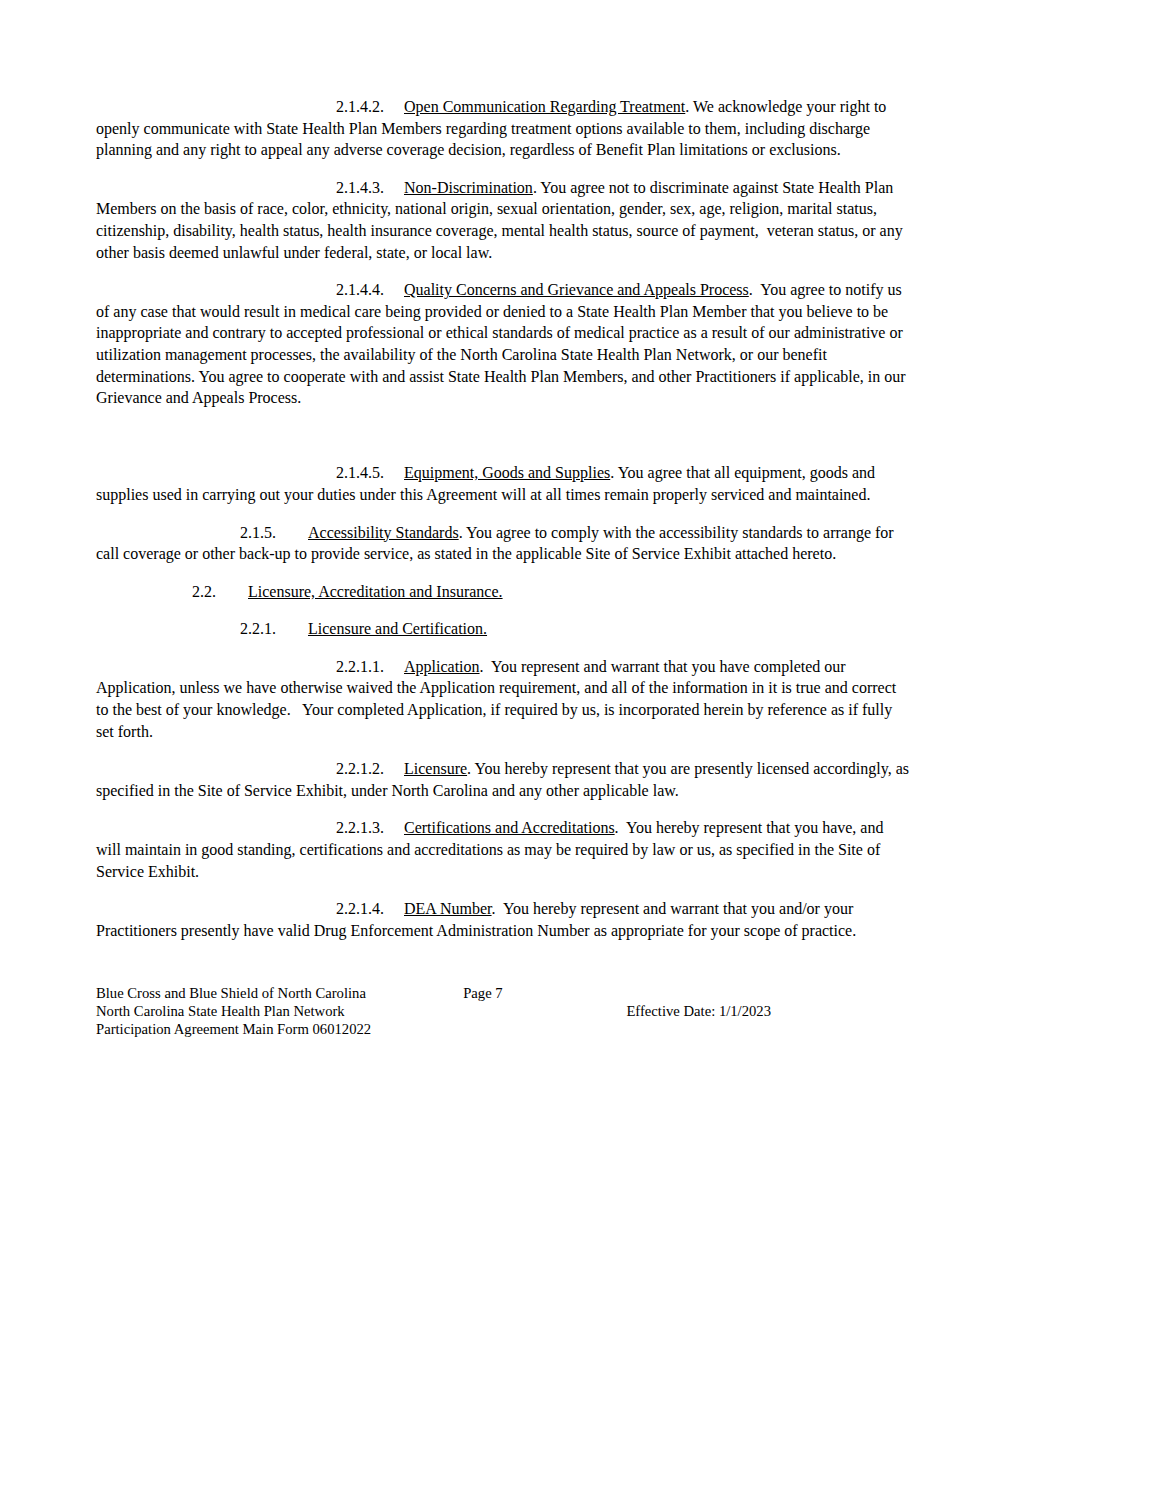2.1.4.2. Open Communication Regarding Treatment. We acknowledge your right to openly communicate with State Health Plan Members regarding treatment options available to them, including discharge planning and any right to appeal any adverse coverage decision, regardless of Benefit Plan limitations or exclusions.
2.1.4.3. Non-Discrimination. You agree not to discriminate against State Health Plan Members on the basis of race, color, ethnicity, national origin, sexual orientation, gender, sex, age, religion, marital status, citizenship, disability, health status, health insurance coverage, mental health status, source of payment, veteran status, or any other basis deemed unlawful under federal, state, or local law.
2.1.4.4. Quality Concerns and Grievance and Appeals Process. You agree to notify us of any case that would result in medical care being provided or denied to a State Health Plan Member that you believe to be inappropriate and contrary to accepted professional or ethical standards of medical practice as a result of our administrative or utilization management processes, the availability of the North Carolina State Health Plan Network, or our benefit determinations. You agree to cooperate with and assist State Health Plan Members, and other Practitioners if applicable, in our Grievance and Appeals Process.
2.1.4.5. Equipment, Goods and Supplies. You agree that all equipment, goods and supplies used in carrying out your duties under this Agreement will at all times remain properly serviced and maintained.
2.1.5. Accessibility Standards. You agree to comply with the accessibility standards to arrange for call coverage or other back-up to provide service, as stated in the applicable Site of Service Exhibit attached hereto.
2.2. Licensure, Accreditation and Insurance.
2.2.1. Licensure and Certification.
2.2.1.1. Application. You represent and warrant that you have completed our Application, unless we have otherwise waived the Application requirement, and all of the information in it is true and correct to the best of your knowledge. Your completed Application, if required by us, is incorporated herein by reference as if fully set forth.
2.2.1.2. Licensure. You hereby represent that you are presently licensed accordingly, as specified in the Site of Service Exhibit, under North Carolina and any other applicable law.
2.2.1.3. Certifications and Accreditations. You hereby represent that you have, and will maintain in good standing, certifications and accreditations as may be required by law or us, as specified in the Site of Service Exhibit.
2.2.1.4. DEA Number. You hereby represent and warrant that you and/or your Practitioners presently have valid Drug Enforcement Administration Number as appropriate for your scope of practice.
| Blue Cross and Blue Shield of North Carolina | Page 7 | |
| North Carolina State Health Plan Network | | Effective Date: 1/1/2023 |
| Participation Agreement Main Form 06012022 | | |